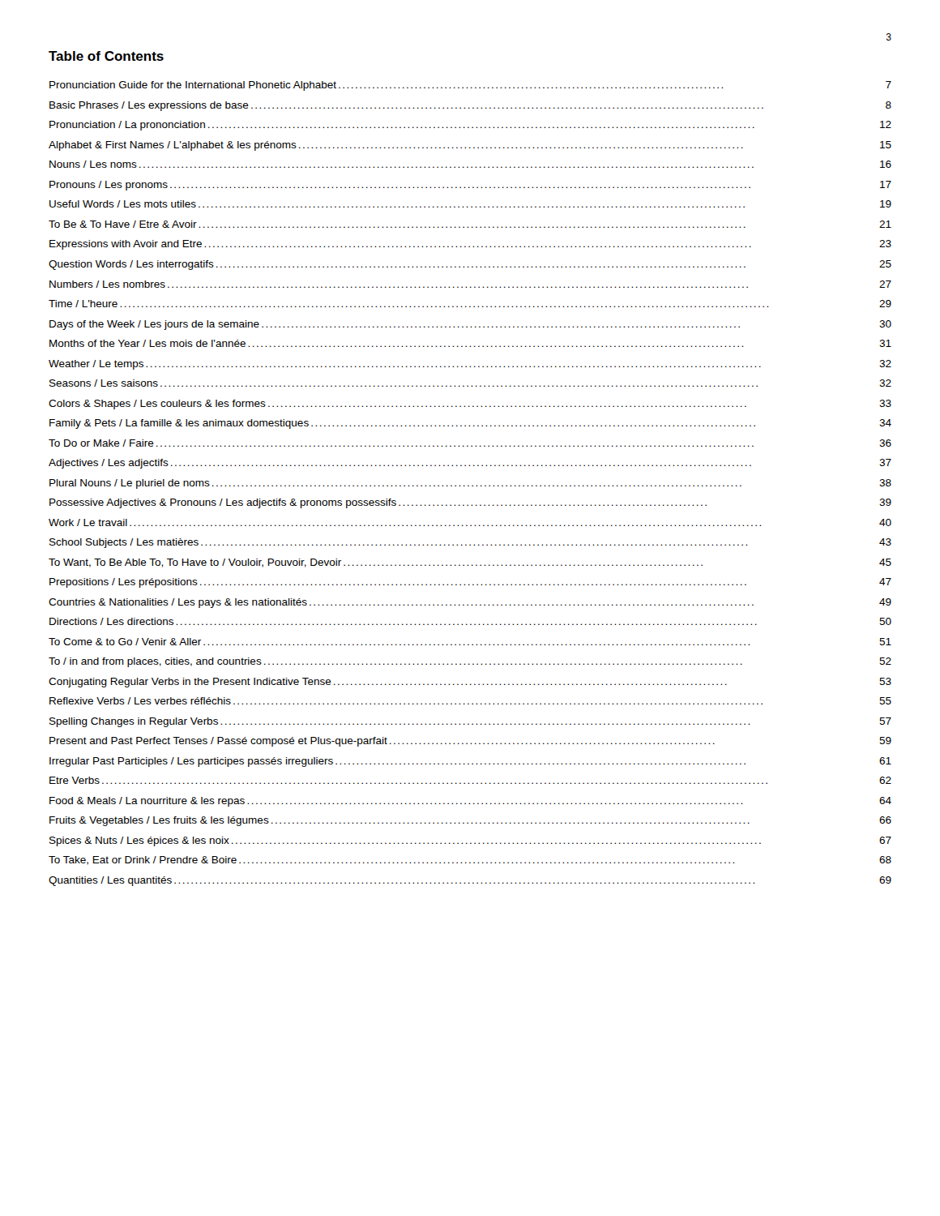3
Table of Contents
Pronunciation Guide for the International Phonetic Alphabet........................................................................................... 7
Basic Phrases / Les expressions de base......................................................................................................................... 8
Pronunciation / La prononciation................................................................................................................................. 12
Alphabet & First Names / L'alphabet & les prénoms......................................................................................................... 15
Nouns / Les noms................................................................................................................................................. 16
Pronouns / Les pronoms......................................................................................................................................... 17
Useful Words / Les mots utiles................................................................................................................................. 19
To Be & To Have / Etre & Avoir................................................................................................................................. 21
Expressions with Avoir and Etre................................................................................................................................. 23
Question Words / Les interrogatifs............................................................................................................................. 25
Numbers / Les nombres......................................................................................................................................... 27
Time / L'heure......................................................................................................................................................... 29
Days of the Week / Les jours de la semaine................................................................................................................. 30
Months of the Year / Les mois de l'année..................................................................................................................... 31
Weather / Le temps................................................................................................................................................. 32
Seasons / Les saisons............................................................................................................................................. 32
Colors & Shapes / Les couleurs & les formes................................................................................................................. 33
Family & Pets / La famille & les animaux domestiques......................................................................................................... 34
To Do or Make / Faire............................................................................................................................................. 36
Adjectives / Les adjectifs......................................................................................................................................... 37
Plural Nouns / Le pluriel de noms............................................................................................................................. 38
Possessive Adjectives & Pronouns / Les adjectifs & pronoms possessifs......................................................................... 39
Work / Le travail..................................................................................................................................................... 40
School Subjects / Les matières................................................................................................................................. 43
To Want, To Be Able To, To Have to / Vouloir, Pouvoir, Devoir..................................................................................... 45
Prepositions / Les prépositions................................................................................................................................. 47
Countries & Nationalities / Les pays & les nationalités......................................................................................................... 49
Directions / Les directions......................................................................................................................................... 50
To Come & to Go / Venir & Aller................................................................................................................................. 51
To / in and from places, cities, and countries................................................................................................................. 52
Conjugating Regular Verbs in the Present Indicative Tense............................................................................................. 53
Reflexive Verbs / Les verbes réfléchis............................................................................................................................. 55
Spelling Changes in Regular Verbs............................................................................................................................. 57
Present and Past Perfect Tenses / Passé composé et Plus-que-parfait............................................................................. 59
Irregular Past Participles / Les participes passés irreguliers................................................................................................. 61
Etre Verbs............................................................................................................................................................. 62
Food & Meals / La nourriture & les repas..................................................................................................................... 64
Fruits & Vegetables / Les fruits & les légumes................................................................................................................. 66
Spices & Nuts / Les épices & les noix............................................................................................................................. 67
To Take, Eat or Drink / Prendre & Boire..................................................................................................................... 68
Quantities / Les quantités......................................................................................................................................... 69